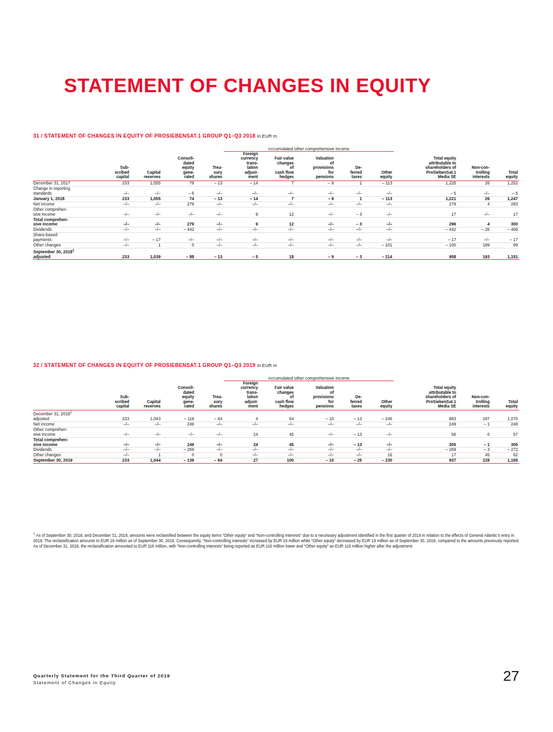STATEMENT OF CHANGES IN EQUITY
31 / STATEMENT OF CHANGES IN EQUITY OF PROSIEBENSAT.1 GROUP Q1–Q3 2018 in EUR m
| | Accumulated other comprehensive income | |
| --- | --- | --- |
| | Sub- scribed capital | Capital reserves | Consoli- dated equity gene- rated | Trea- sury shares | Foreign currency trans- lation adjust- ment | Fair value changes of cash flow hedges | Valuation of provisions for pensions | De- ferred taxes | Other equity | Total equity attributable to shareholders of ProSiebenSat.1 Media SE | Non-con- trolling interests | Total equity |
| December 31, 2017 | 233 | 1,055 | 79 | – 13 | – 14 | 7 | – 9 | 1 | – 113 | 1,225 | 26 | 1,252 |
| Change in reporting standards | –/– | –/– | – 5 | –/– | –/– | –/– | –/– | –/– | –/– | – 5 | –/– | – 5 |
| January 1, 2018 | 233 | 1,055 | 74 | – 13 | – 14 | 7 | – 9 | 1 | – 113 | 1,221 | 26 | 1,247 |
| Net income | –/– | –/– | 279 | –/– | –/– | –/– | –/– | –/– | –/– | 279 | 4 | 283 |
| Other comprehen- sive income | –/– | –/– | –/– | –/– | 9 | 12 | –/– | – 3 | –/– | 17 | –/– | 17 |
| Total comprehen- sive income | –/– | –/– | 279 | –/– | 9 | 12 | –/– | – 3 | –/– | 296 | 4 | 300 |
| Dividends | –/– | –/– | – 442 | –/– | –/– | –/– | –/– | –/– | –/– | – 442 | – 26 | – 468 |
| Share-based payments | –/– | – 17 | –/– | –/– | –/– | –/– | –/– | –/– | –/– | – 17 | –/– | – 17 |
| Other changes | –/– | 1 | 0 | –/– | –/– | –/– | –/– | –/– | – 101 | – 100 | 189 | 89 |
| September 30, 2018 1 adjusted | 233 | 1,039 | – 88 | – 13 | – 5 | 18 | – 9 | – 3 | – 214 | 958 | 193 | 1,151 |
32 / STATEMENT OF CHANGES IN EQUITY OF PROSIEBENSAT.1 GROUP Q1–Q3 2019 in EUR m
| | Accumulated other comprehensive income | |
| --- | --- | --- |
| | Sub- scribed capital | Capital reserves | Consoli- dated equity gene- rated | Trea- sury shares | Foreign currency trans- lation adjust- ment | Fair value changes of cash flow hedges | Valuation of provisions for pensions | De- ferred taxes | Other equity | Total equity attributable to shareholders of ProSiebenSat.1 Media SE | Non-con- trolling interests | Total equity |
| December 31, 2018 1 adjusted | 233 | 1,043 | – 119 | – 64 | 4 | 54 | – 10 | – 13 | – 246 | 883 | 187 | 1,070 |
| Net income | –/– | –/– | 249 | –/– | –/– | –/– | –/– | –/– | –/– | 249 | – 1 | 248 |
| Other comprehen- sive income | –/– | –/– | –/– | –/– | 24 | 45 | –/– | – 13 | –/– | 56 | 0 | 57 |
| Total comprehen- sive income | –/– | –/– | 249 | –/– | 24 | 45 | –/– | – 13 | –/– | 305 | – 1 | 305 |
| Dividends | –/– | –/– | – 269 | –/– | –/– | –/– | –/– | –/– | –/– | – 269 | – 3 | – 272 |
| Other changes | –/– | 1 | 0 | 0 | –/– | –/– | –/– | –/– | 16 | 17 | 45 | 62 |
| September 30, 2019 | 233 | 1,044 | – 139 | – 64 | 27 | 100 | – 10 | – 25 | – 230 | 937 | 228 | 1,165 |
1 As of September 30, 2018, and December 31, 2018, amounts were reclassified between the equity items “Other equity” and “Non-controlling interests” due to a necessary adjustment identified in the first quarter of 2019 in relation to the effects of General Atlantic’s entry in 2018. The reclassification amounts to EUR 19 million as of September 30, 2018. Consequently, “Non-controlling interests” increased by EUR 19 million while “Other equity” decreased by EUR 19 million as of September 30, 2018, compared to the amounts previously reported. As of December 31, 2018, the reclassification amounted to EUR 116 million, with “Non-controlling interests” being reported as EUR 116 million lower and “Other equity” as EUR 116 million higher after the adjustment.
Quarterly Statement for the Third Quarter of 2019
Statement of Changes in Equity
27